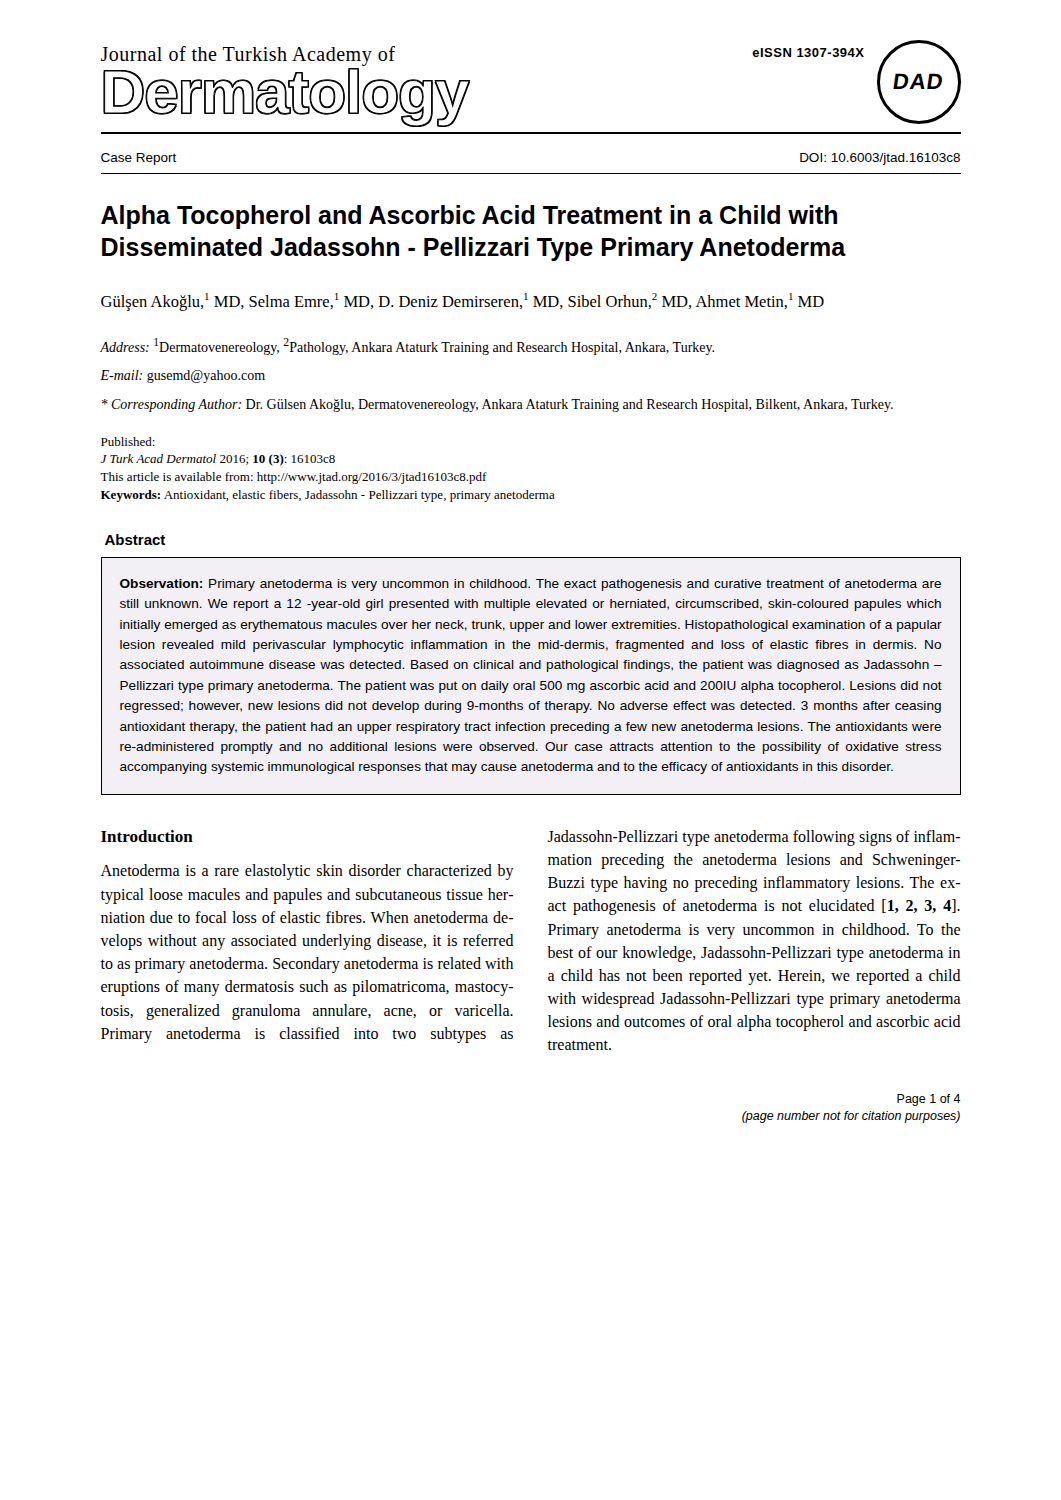eISSN 1307-394X
DAD
Journal of the Turkish Academy of
Dermatology
Case Report DOI: 10.6003/jtad.16103c8
Alpha Tocopherol and Ascorbic Acid Treatment in a Child with Disseminated Jadassohn - Pellizzari Type Primary Anetoderma
Gülşen Akoğlu,1 MD, Selma Emre,1 MD, D. Deniz Demirseren,1 MD, Sibel Orhun,2 MD, Ahmet Metin,1 MD
Address: 1Dermatovenereology, 2Pathology, Ankara Ataturk Training and Research Hospital, Ankara, Turkey.
E-mail: gusemd@yahoo.com
* Corresponding Author: Dr. Gülsen Akoğlu, Dermatovenereology, Ankara Ataturk Training and Research Hospital, Bilkent, Ankara, Turkey.
Published:
J Turk Acad Dermatol 2016; 10 (3): 16103c8
This article is available from: http://www.jtad.org/2016/3/jtad16103c8.pdf
Keywords: Antioxidant, elastic fibers, Jadassohn - Pellizzari type, primary anetoderma
Abstract
Observation: Primary anetoderma is very uncommon in childhood. The exact pathogenesis and curative treatment of anetoderma are still unknown. We report a 12 -year-old girl presented with multiple elevated or herniated, circumscribed, skin-coloured papules which initially emerged as erythematous macules over her neck, trunk, upper and lower extremities. Histopathological examination of a papular lesion revealed mild perivascular lymphocytic inflammation in the mid-dermis, fragmented and loss of elastic fibres in dermis. No associated autoimmune disease was detected. Based on clinical and pathological findings, the patient was diagnosed as Jadassohn – Pellizzari type primary anetoderma. The patient was put on daily oral 500 mg ascorbic acid and 200IU alpha tocopherol. Lesions did not regressed; however, new lesions did not develop during 9-months of therapy. No adverse effect was detected. 3 months after ceasing antioxidant therapy, the patient had an upper respiratory tract infection preceding a few new anetoderma lesions. The antioxidants were re-administered promptly and no additional lesions were observed. Our case attracts attention to the possibility of oxidative stress accompanying systemic immunological responses that may cause anetoderma and to the efficacy of antioxidants in this disorder.
Introduction
Anetoderma is a rare elastolytic skin disorder characterized by typical loose macules and papules and subcutaneous tissue herniation due to focal loss of elastic fibres. When anetoderma develops without any associated underlying disease, it is referred to as primary anetoderma. Secondary anetoderma is related with eruptions of many dermatosis such as pilomatricoma, mastocytosis, generalized granuloma annulare, acne, or varicella. Primary anetoderma is classified into two subtypes as Jadassohn-Pellizzari type anetoderma following signs of inflammation preceding the anetoderma lesions and Schweninger-Buzzi type having no preceding inflammatory lesions. The exact pathogenesis of anetoderma is not elucidated [1, 2, 3, 4]. Primary anetoderma is very uncommon in childhood. To the best of our knowledge, Jadassohn-Pellizzari type anetoderma in a child has not been reported yet. Herein, we reported a child with widespread Jadassohn-Pellizzari type primary anetoderma lesions and outcomes of oral alpha tocopherol and ascorbic acid treatment.
Page 1 of 4
(page number not for citation purposes)